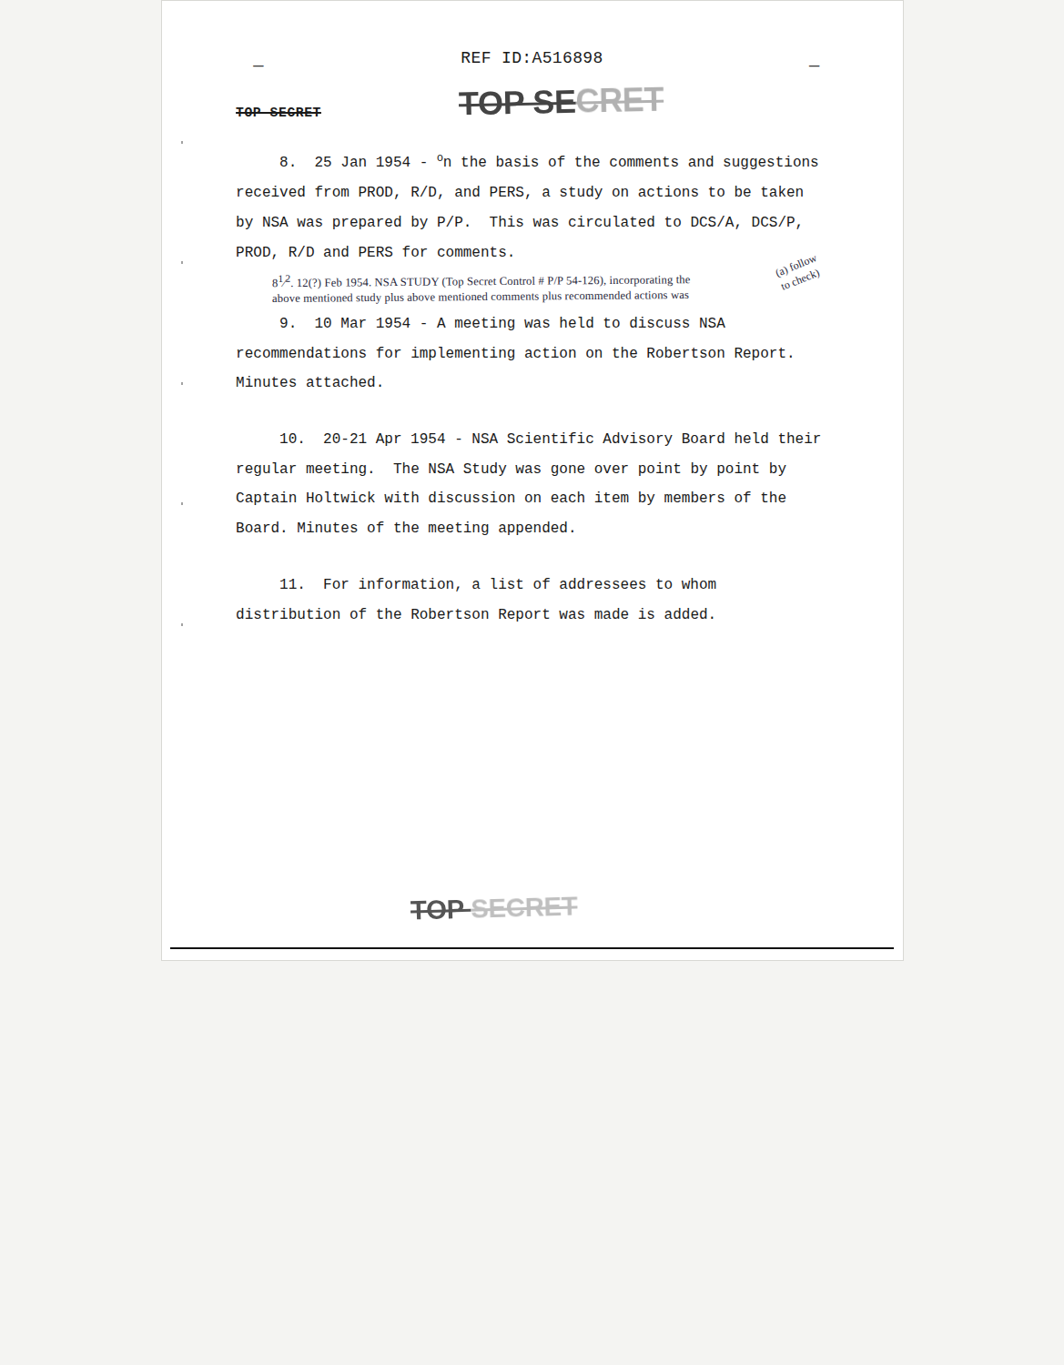REF ID:A516898
— —
TOP SECRET TOP SECRET
(a) follow
to check)
8. 25 Jan 1954 - On the basis of the comments and suggestions received from PROD, R/D, and PERS, a study on actions to be taken by NSA was prepared by P/P. This was circulated to DCS/A, DCS/P, PROD, R/D and PERS for comments.
81⁄2. 12(?) Feb 1954. NSA STUDY (Top Secret Control # P/P 54-126), incorporating the
above mentioned study plus above mentioned comments plus recommended actions was
9. 10 Mar 1954 - A meeting was held to discuss NSA recommendations for implementing action on the Robertson Report. Minutes attached.
10. 20-21 Apr 1954 - NSA Scientific Advisory Board held their regular meeting. The NSA Study was gone over point by point by Captain Holtwick with discussion on each item by members of the Board. Minutes of the meeting appended.
11. For information, a list of addressees to whom distribution of the Robertson Report was made is added.
TOP SECRET